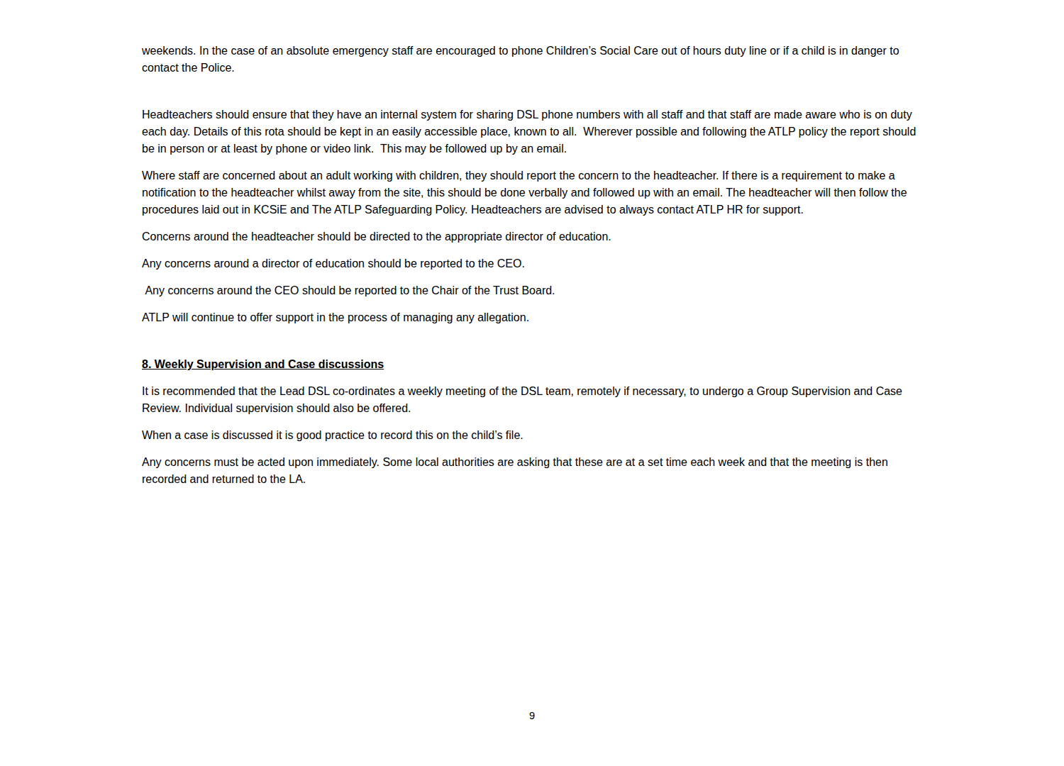weekends. In the case of an absolute emergency staff are encouraged to phone Children’s Social Care out of hours duty line or if a child is in danger to contact the Police.
Headteachers should ensure that they have an internal system for sharing DSL phone numbers with all staff and that staff are made aware who is on duty each day. Details of this rota should be kept in an easily accessible place, known to all. Wherever possible and following the ATLP policy the report should be in person or at least by phone or video link. This may be followed up by an email.
Where staff are concerned about an adult working with children, they should report the concern to the headteacher. If there is a requirement to make a notification to the headteacher whilst away from the site, this should be done verbally and followed up with an email. The headteacher will then follow the procedures laid out in KCSiE and The ATLP Safeguarding Policy. Headteachers are advised to always contact ATLP HR for support.
Concerns around the headteacher should be directed to the appropriate director of education.
Any concerns around a director of education should be reported to the CEO.
Any concerns around the CEO should be reported to the Chair of the Trust Board.
ATLP will continue to offer support in the process of managing any allegation.
8. Weekly Supervision and Case discussions
It is recommended that the Lead DSL co-ordinates a weekly meeting of the DSL team, remotely if necessary, to undergo a Group Supervision and Case Review. Individual supervision should also be offered.
When a case is discussed it is good practice to record this on the child’s file.
Any concerns must be acted upon immediately. Some local authorities are asking that these are at a set time each week and that the meeting is then recorded and returned to the LA.
9